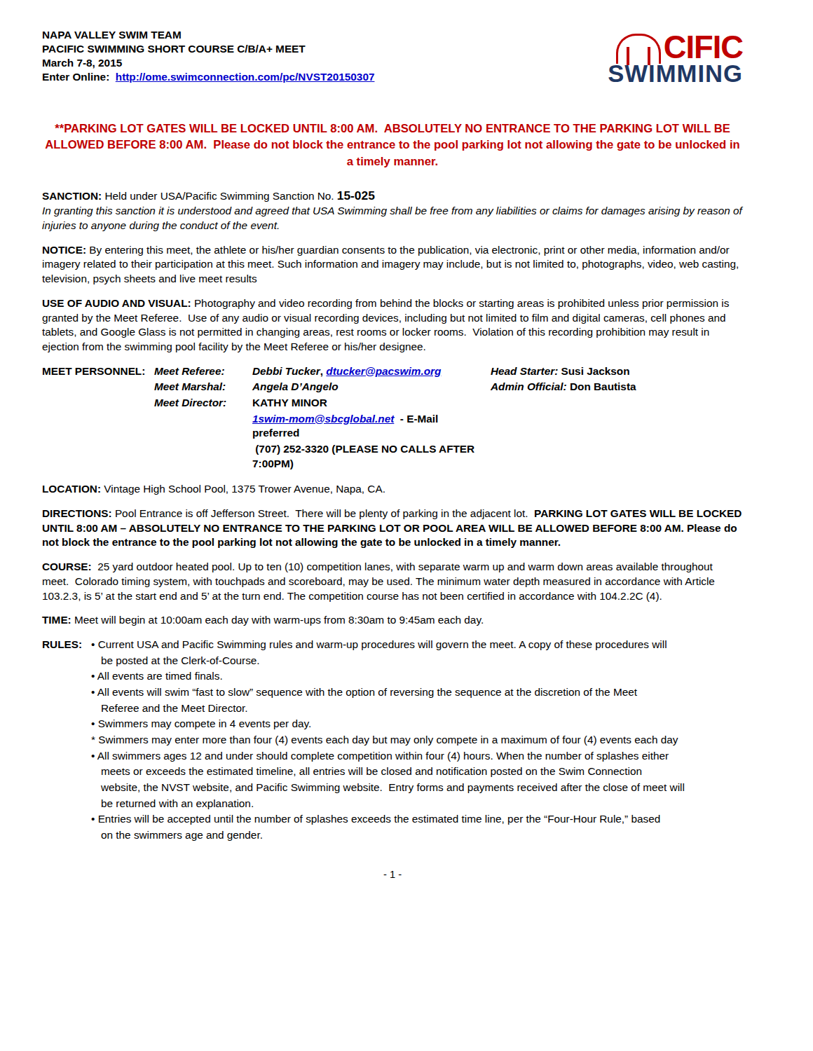NAPA VALLEY SWIM TEAM
PACIFIC SWIMMING SHORT COURSE C/B/A+ MEET
March 7-8, 2015
Enter Online: http://ome.swimconnection.com/pc/NVST20150307
CIFIC
SWIMMING
**PARKING LOT GATES WILL BE LOCKED UNTIL 8:00 AM. ABSOLUTELY NO ENTRANCE TO THE PARKING LOT WILL BE ALLOWED BEFORE 8:00 AM. Please do not block the entrance to the pool parking lot not allowing the gate to be unlocked in a timely manner.
SANCTION: Held under USA/Pacific Swimming Sanction No. 15-025
In granting this sanction it is understood and agreed that USA Swimming shall be free from any liabilities or claims for damages arising by reason of injuries to anyone during the conduct of the event.
NOTICE: By entering this meet, the athlete or his/her guardian consents to the publication, via electronic, print or other media, information and/or imagery related to their participation at this meet. Such information and imagery may include, but is not limited to, photographs, video, web casting, television, psych sheets and live meet results
USE OF AUDIO AND VISUAL: Photography and video recording from behind the blocks or starting areas is prohibited unless prior permission is granted by the Meet Referee. Use of any audio or visual recording devices, including but not limited to film and digital cameras, cell phones and tablets, and Google Glass is not permitted in changing areas, rest rooms or locker rooms. Violation of this recording prohibition may result in ejection from the swimming pool facility by the Meet Referee or his/her designee.
| MEET PERSONNEL: | Meet Referee: | Debbi Tucker , dtucker@pacswim.org | Head Starter: Susi Jackson |
| | Meet Marshal: | Angela D’Angelo | Admin Official: Don Bautista |
| | Meet Director: | KATHY MINOR | |
| | | 1swim-mom@sbcglobal.net - E-Mail preferred | |
| | | (707) 252-3320 (PLEASE NO CALLS AFTER 7:00PM) | |
LOCATION: Vintage High School Pool, 1375 Trower Avenue, Napa, CA.
DIRECTIONS: Pool Entrance is off Jefferson Street. There will be plenty of parking in the adjacent lot. PARKING LOT GATES WILL BE LOCKED UNTIL 8:00 AM – ABSOLUTELY NO ENTRANCE TO THE PARKING LOT OR POOL AREA WILL BE ALLOWED BEFORE 8:00 AM. Please do not block the entrance to the pool parking lot not allowing the gate to be unlocked in a timely manner.
COURSE: 25 yard outdoor heated pool. Up to ten (10) competition lanes, with separate warm up and warm down areas available throughout meet. Colorado timing system, with touchpads and scoreboard, may be used. The minimum water depth measured in accordance with Article 103.2.3, is 5’ at the start end and 5’ at the turn end. The competition course has not been certified in accordance with 104.2.2C (4).
TIME: Meet will begin at 10:00am each day with warm-ups from 8:30am to 9:45am each day.
RULES:
• Current USA and Pacific Swimming rules and warm-up procedures will govern the meet. A copy of these procedures will
be posted at the Clerk-of-Course.
• All events are timed finals.
• All events will swim “fast to slow” sequence with the option of reversing the sequence at the discretion of the Meet
Referee and the Meet Director.
• Swimmers may compete in 4 events per day.
* Swimmers may enter more than four (4) events each day but may only compete in a maximum of four (4) events each day
• All swimmers ages 12 and under should complete competition within four (4) hours. When the number of splashes either
meets or exceeds the estimated timeline, all entries will be closed and notification posted on the Swim Connection
website, the NVST website, and Pacific Swimming website. Entry forms and payments received after the close of meet will
be returned with an explanation.
• Entries will be accepted until the number of splashes exceeds the estimated time line, per the “Four-Hour Rule,” based
on the swimmers age and gender.
- 1 -